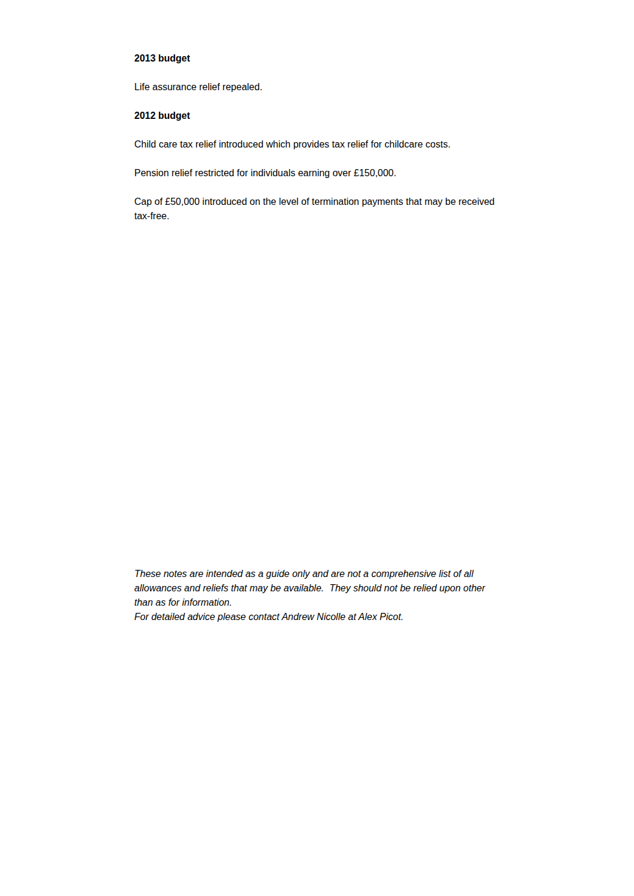2013 budget
Life assurance relief repealed.
2012 budget
Child care tax relief introduced which provides tax relief for childcare costs.
Pension relief restricted for individuals earning over £150,000.
Cap of £50,000 introduced on the level of termination payments that may be received tax-free.
These notes are intended as a guide only and are not a comprehensive list of all allowances and reliefs that may be available. They should not be relied upon other than as for information.
For detailed advice please contact Andrew Nicolle at Alex Picot.